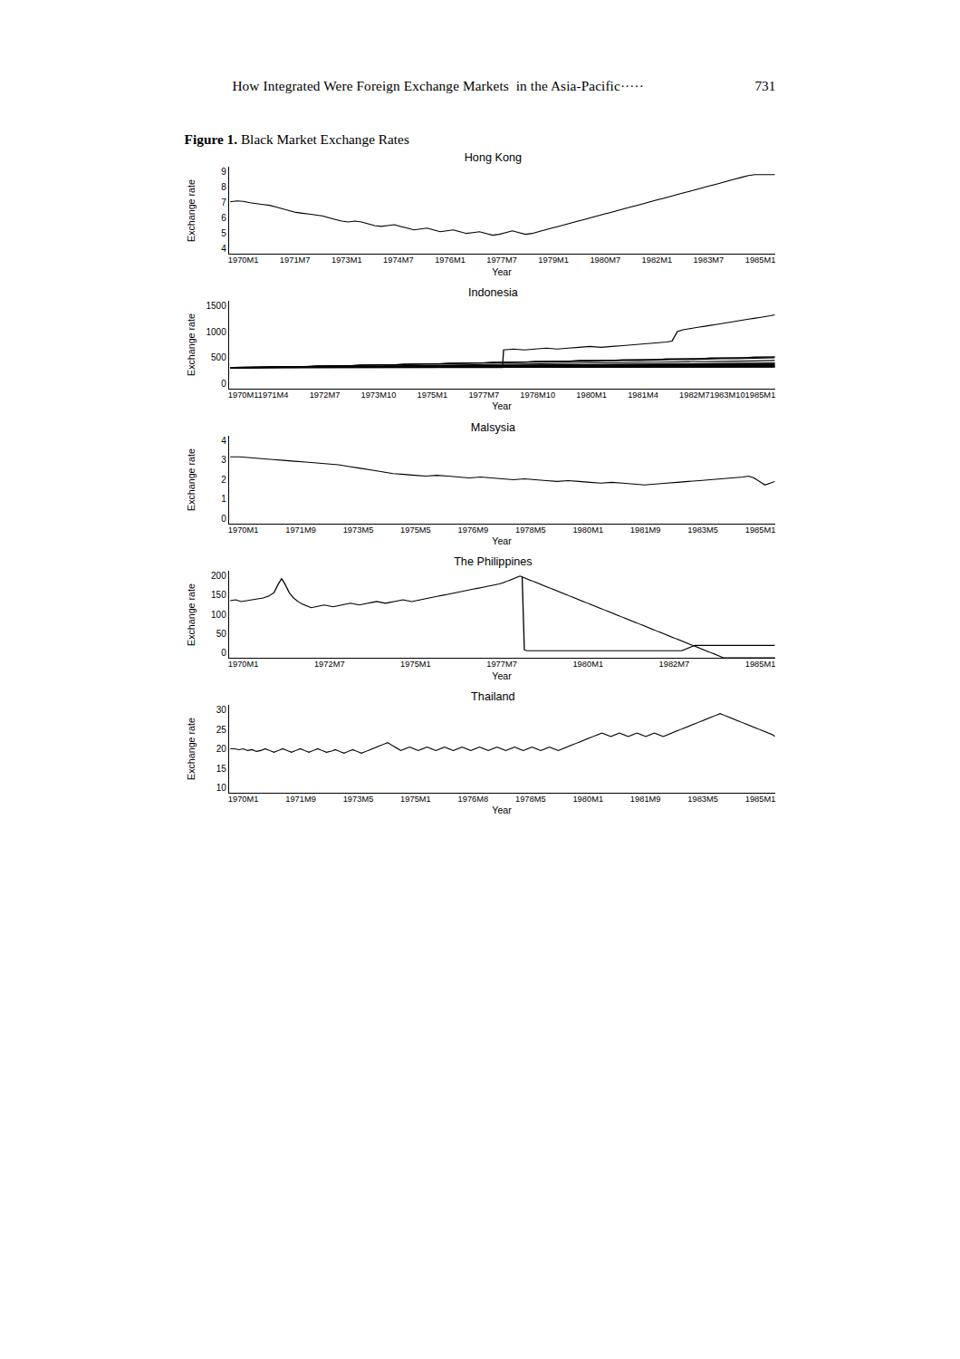How Integrated Were Foreign Exchange Markets in the Asia-Pacific····· 731
Figure 1. Black Market Exchange Rates
Hong Kong
Exchange rate
987654
1970M11971M71973M11974M71976M11977M71979M11980M71982M11983M71985M1
Year
Indonesia
Exchange rate
150010005000
1970M11971M41972M71973M101975M11977M71978M101980M11981M41982M71983M101985M1
Year
Malsysia
Exchange rate
43210
1970M11971M91973M51975M51976M91978M51980M11981M91983M51985M1
Year
The Philippines
Exchange rate
200150100500
1970M11972M71975M11977M71980M11982M71985M1
Year
Thailand
Exchange rate
3025201510
1970M11971M91973M51975M11976M81978M51980M11981M91983M51985M1
Year